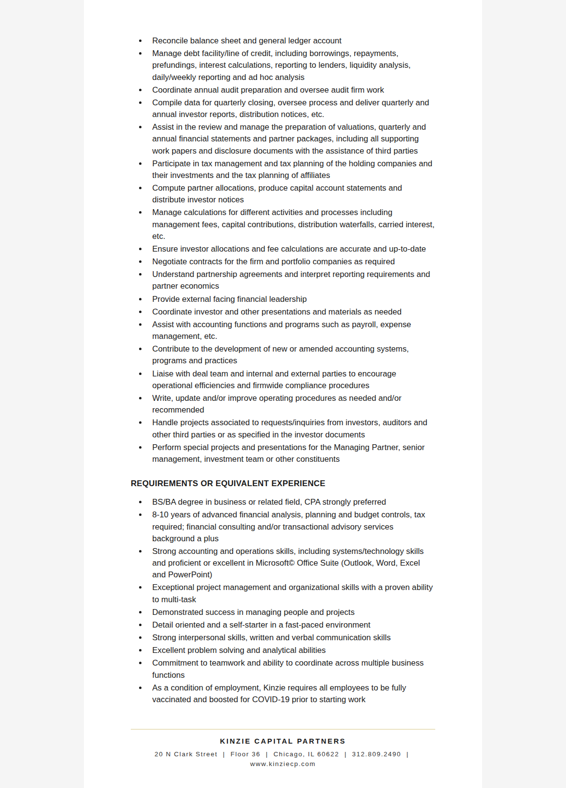Reconcile balance sheet and general ledger account
Manage debt facility/line of credit, including borrowings, repayments, prefundings, interest calculations, reporting to lenders, liquidity analysis, daily/weekly reporting and ad hoc analysis
Coordinate annual audit preparation and oversee audit firm work
Compile data for quarterly closing, oversee process and deliver quarterly and annual investor reports, distribution notices, etc.
Assist in the review and manage the preparation of valuations, quarterly and annual financial statements and partner packages, including all supporting work papers and disclosure documents with the assistance of third parties
Participate in tax management and tax planning of the holding companies and their investments and the tax planning of affiliates
Compute partner allocations, produce capital account statements and distribute investor notices
Manage calculations for different activities and processes including management fees, capital contributions, distribution waterfalls, carried interest, etc.
Ensure investor allocations and fee calculations are accurate and up-to-date
Negotiate contracts for the firm and portfolio companies as required
Understand partnership agreements and interpret reporting requirements and partner economics
Provide external facing financial leadership
Coordinate investor and other presentations and materials as needed
Assist with accounting functions and programs such as payroll, expense management, etc.
Contribute to the development of new or amended accounting systems, programs and practices
Liaise with deal team and internal and external parties to encourage operational efficiencies and firmwide compliance procedures
Write, update and/or improve operating procedures as needed and/or recommended
Handle projects associated to requests/inquiries from investors, auditors and other third parties or as specified in the investor documents
Perform special projects and presentations for the Managing Partner, senior management, investment team or other constituents
REQUIREMENTS OR EQUIVALENT EXPERIENCE
BS/BA degree in business or related field, CPA strongly preferred
8-10 years of advanced financial analysis, planning and budget controls, tax required; financial consulting and/or transactional advisory services background a plus
Strong accounting and operations skills, including systems/technology skills and proficient or excellent in Microsoft© Office Suite (Outlook, Word, Excel and PowerPoint)
Exceptional project management and organizational skills with a proven ability to multi-task
Demonstrated success in managing people and projects
Detail oriented and a self-starter in a fast-paced environment
Strong interpersonal skills, written and verbal communication skills
Excellent problem solving and analytical abilities
Commitment to teamwork and ability to coordinate across multiple business functions
As a condition of employment, Kinzie requires all employees to be fully vaccinated and boosted for COVID-19 prior to starting work
KINZIE CAPITAL PARTNERS
20 N Clark Street | Floor 36 | Chicago, IL 60622 | 312.809.2490 | www.kinziecp.com